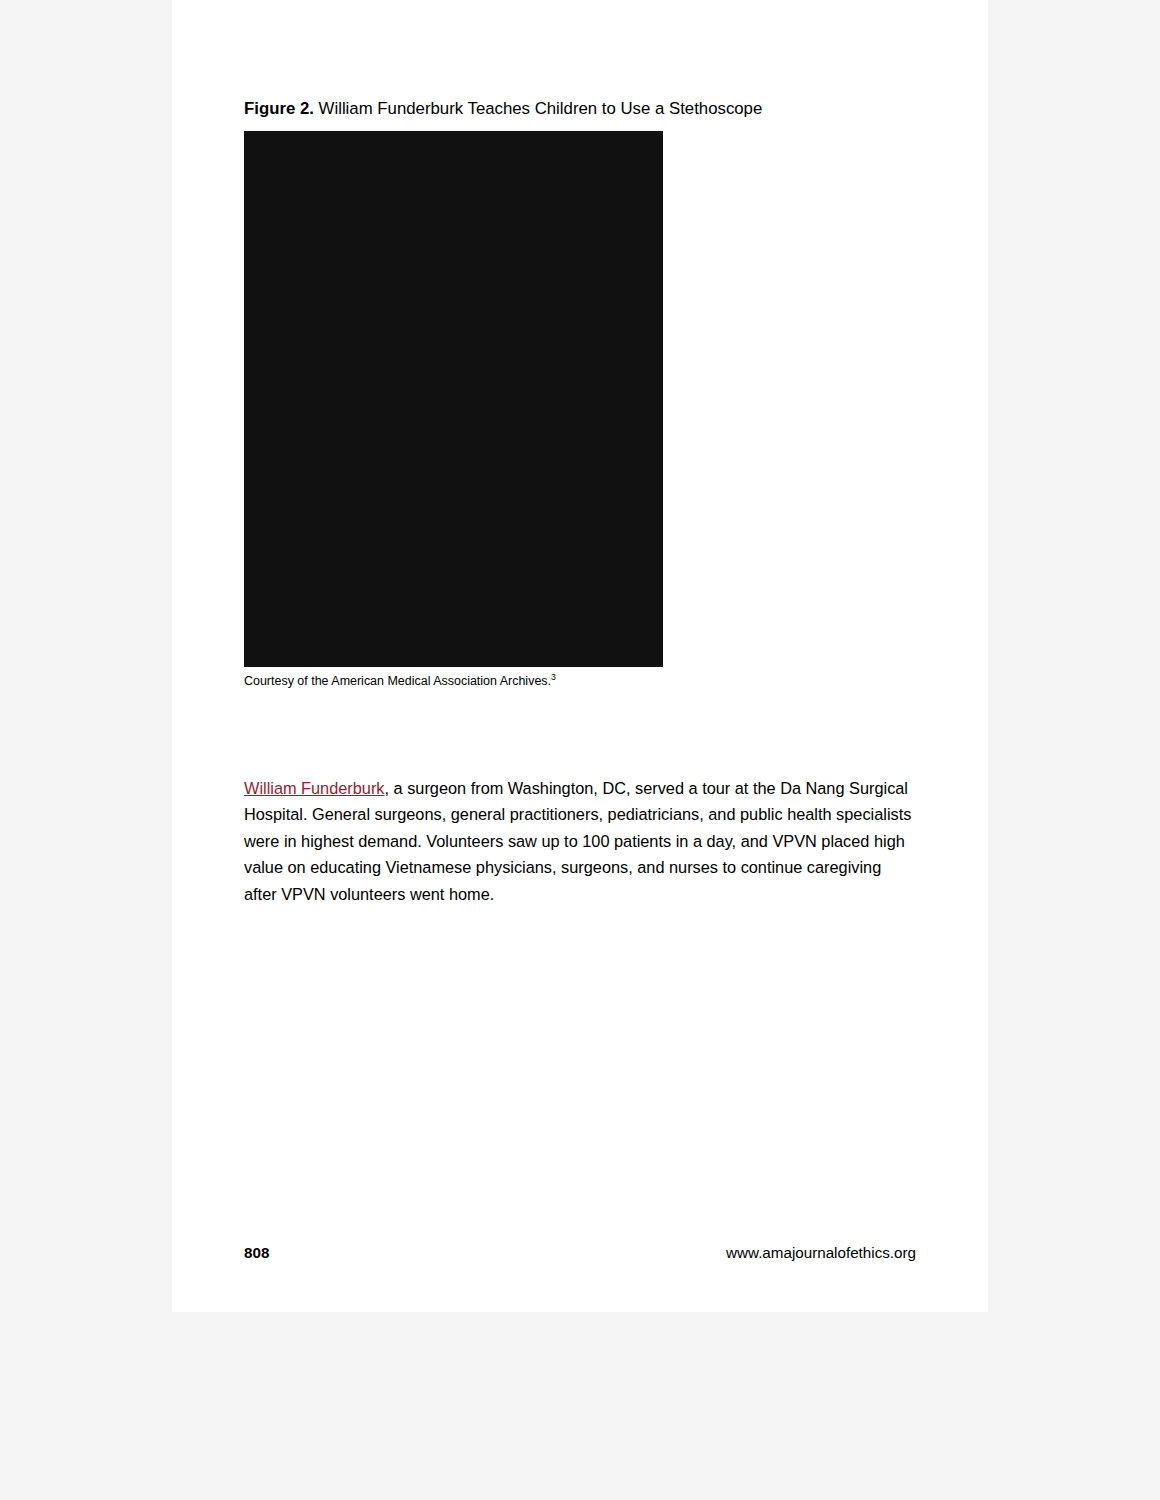Figure 2. William Funderburk Teaches Children to Use a Stethoscope
Courtesy of the American Medical Association Archives.3
William Funderburk, a surgeon from Washington, DC, served a tour at the Da Nang Surgical Hospital. General surgeons, general practitioners, pediatricians, and public health specialists were in highest demand. Volunteers saw up to 100 patients in a day, and VPVN placed high value on educating Vietnamese physicians, surgeons, and nurses to continue caregiving after VPVN volunteers went home.
808 www.amajournalofethics.org